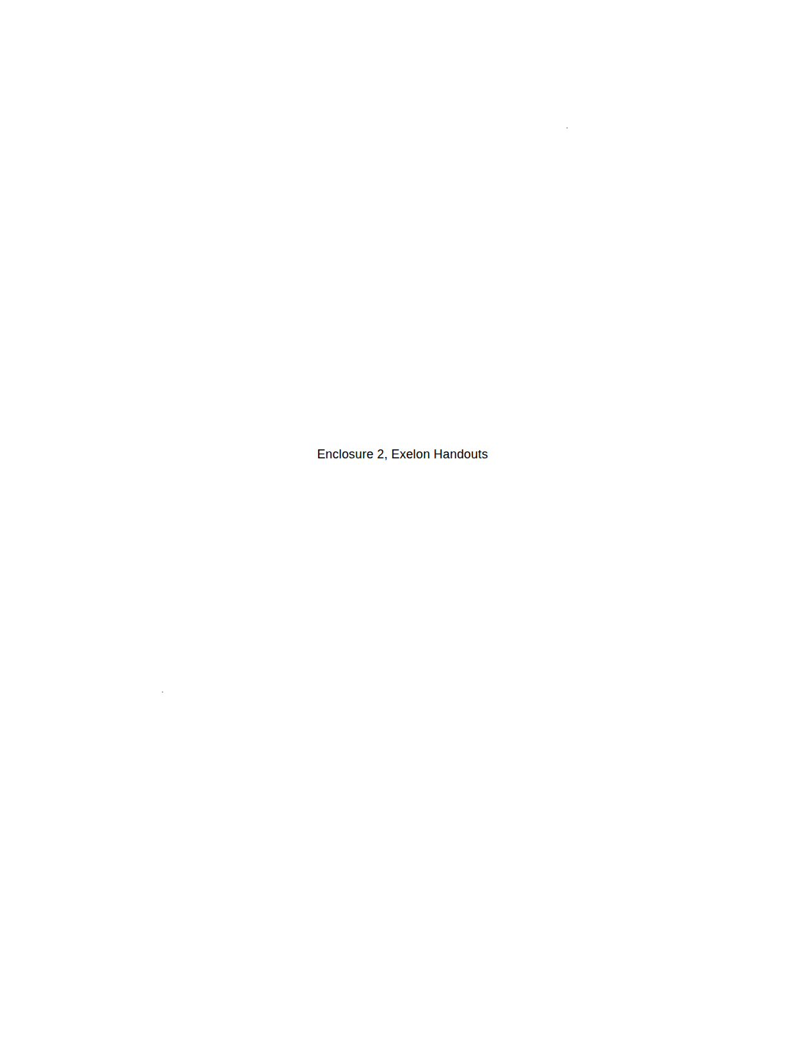Enclosure 2, Exelon Handouts